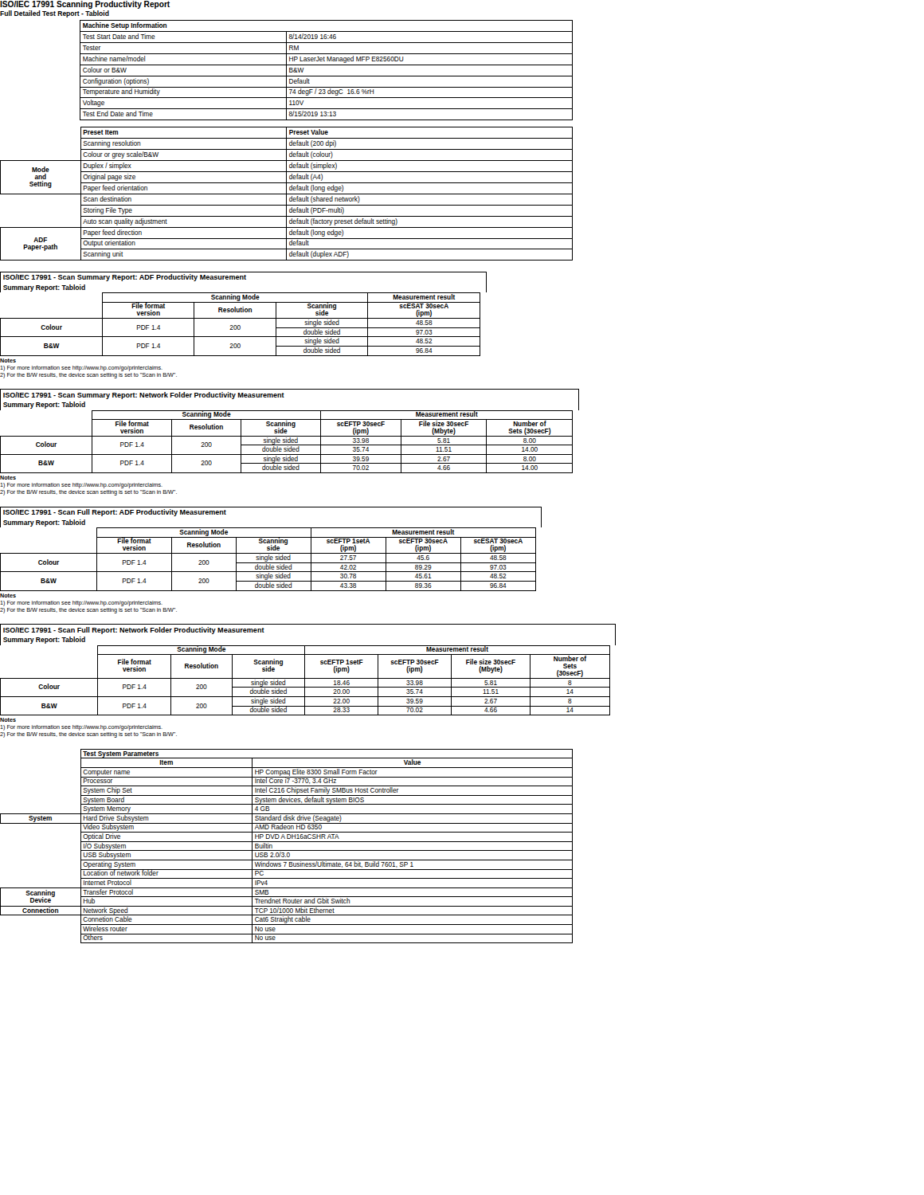ISO/IEC 17991 Scanning Productivity Report
Full Detailed Test Report - Tabloid
| | Machine Setup Information |
| | Test Start Date and Time | 8/14/2019 16:46 |
| | Tester | RM |
| | Machine name/model | HP LaserJet Managed MFP E82560DU |
| | Colour or B&W | B&W |
| | Configuration (options) | Default |
| | Temperature and Humidity | 74 degF / 23 degC 16.6 %rH |
| | Voltage | 110V |
| | Test End Date and Time | 8/15/2019 13:13 |
| | Preset Item | Preset Value |
| | Scanning resolution | default (200 dpi) |
| | Colour or grey scale/B&W | default (colour) |
| Mode and Setting | Duplex / simplex | default (simplex) |
| Original page size | default (A4) |
| Paper feed orientation | default (long edge) |
| | Scan destination | default (shared network) |
| | Storing File Type | default (PDF-multi) |
| | Auto scan quality adjustment | default (factory preset default setting) |
| ADF Paper-path | Paper feed direction | default (long edge) |
| Output orientation | default |
| Scanning unit | default (duplex ADF) |
ISO/IEC 17991 - Scan Summary Report: ADF Productivity Measurement
Summary Report: Tabloid
| | Scanning Mode | Measurement result |
| File format version | Resolution | Scanning side | scESAT 30secA (ipm) |
| Colour | PDF 1.4 | 200 | single sided | 48.58 |
| double sided | 97.03 |
| B&W | PDF 1.4 | 200 | single sided | 48.52 |
| double sided | 96.84 |
Notes
1) For more information see http://www.hp.com/go/printerclaims.
2) For the B/W results, the device scan setting is set to "Scan in B/W".
ISO/IEC 17991 - Scan Summary Report: Network Folder Productivity Measurement
Summary Report: Tabloid
| | Scanning Mode | Measurement result |
| File format version | Resolution | Scanning side | scEFTP 30secF (ipm) | File size 30secF (Mbyte) | Number of Sets (30secF) |
| Colour | PDF 1.4 | 200 | single sided | 33.98 | 5.81 | 8.00 |
| double sided | 35.74 | 11.51 | 14.00 |
| B&W | PDF 1.4 | 200 | single sided | 39.59 | 2.67 | 8.00 |
| double sided | 70.02 | 4.66 | 14.00 |
Notes
1) For more information see http://www.hp.com/go/printerclaims.
2) For the B/W results, the device scan setting is set to "Scan in B/W".
ISO/IEC 17991 - Scan Full Report: ADF Productivity Measurement
Summary Report: Tabloid
| | Scanning Mode | Measurement result |
| File format version | Resolution | Scanning side | scEFTP 1setA (ipm) | scEFTP 30secA (ipm) | scESAT 30secA (ipm) |
| Colour | PDF 1.4 | 200 | single sided | 27.57 | 45.6 | 48.58 |
| double sided | 42.02 | 89.29 | 97.03 |
| B&W | PDF 1.4 | 200 | single sided | 30.78 | 45.61 | 48.52 |
| double sided | 43.38 | 89.36 | 96.84 |
Notes
1) For more information see http://www.hp.com/go/printerclaims.
2) For the B/W results, the device scan setting is set to "Scan in B/W".
ISO/IEC 17991 - Scan Full Report: Network Folder Productivity Measurement
Summary Report: Tabloid
| | Scanning Mode | Measurement result |
| File format version | Resolution | Scanning side | scEFTP 1setF (ipm) | scEFTP 30secF (ipm) | File size 30secF (Mbyte) | Number of Sets (30secF) |
| Colour | PDF 1.4 | 200 | single sided | 18.46 | 33.98 | 5.81 | 8 |
| double sided | 20.00 | 35.74 | 11.51 | 14 |
| B&W | PDF 1.4 | 200 | single sided | 22.00 | 39.59 | 2.67 | 8 |
| double sided | 28.33 | 70.02 | 4.66 | 14 |
Notes
1) For more information see http://www.hp.com/go/printerclaims.
2) For the B/W results, the device scan setting is set to "Scan in B/W".
| | Test System Parameters |
| | Item | Value |
| | Computer name | HP Compaq Elite 8300 Small Form Factor |
| | Processor | Intel Core i7 -3770, 3.4 GHz |
| | System Chip Set | Intel C216 Chipset Family SMBus Host Controller |
| | System Board | System devices, default system BIOS |
| | System Memory | 4 GB |
| System | Hard Drive Subsystem | Standard disk drive (Seagate) |
| | Video Subsystem | AMD Radeon HD 6350 |
| | Optical Drive | HP DVD A DH16aCSHR ATA |
| | I/O Subsystem | Builtin |
| | USB Subsystem | USB 2.0/3.0 |
| | Operating System | Windows 7 Business/Ultimate, 64 bit, Build 7601, SP 1 |
| | Location of network folder | PC |
| | Internet Protocol | IPv4 |
| Scanning Device | Transfer Protocol | SMB |
| Hub | Trendnet Router and Gbit Switch |
| Connection | Network Speed | TCP 10/1000 Mbit Ethernet |
| | Connetion Cable | Cat6 Straight cable |
| | Wireless router | No use |
| | Others | No use |